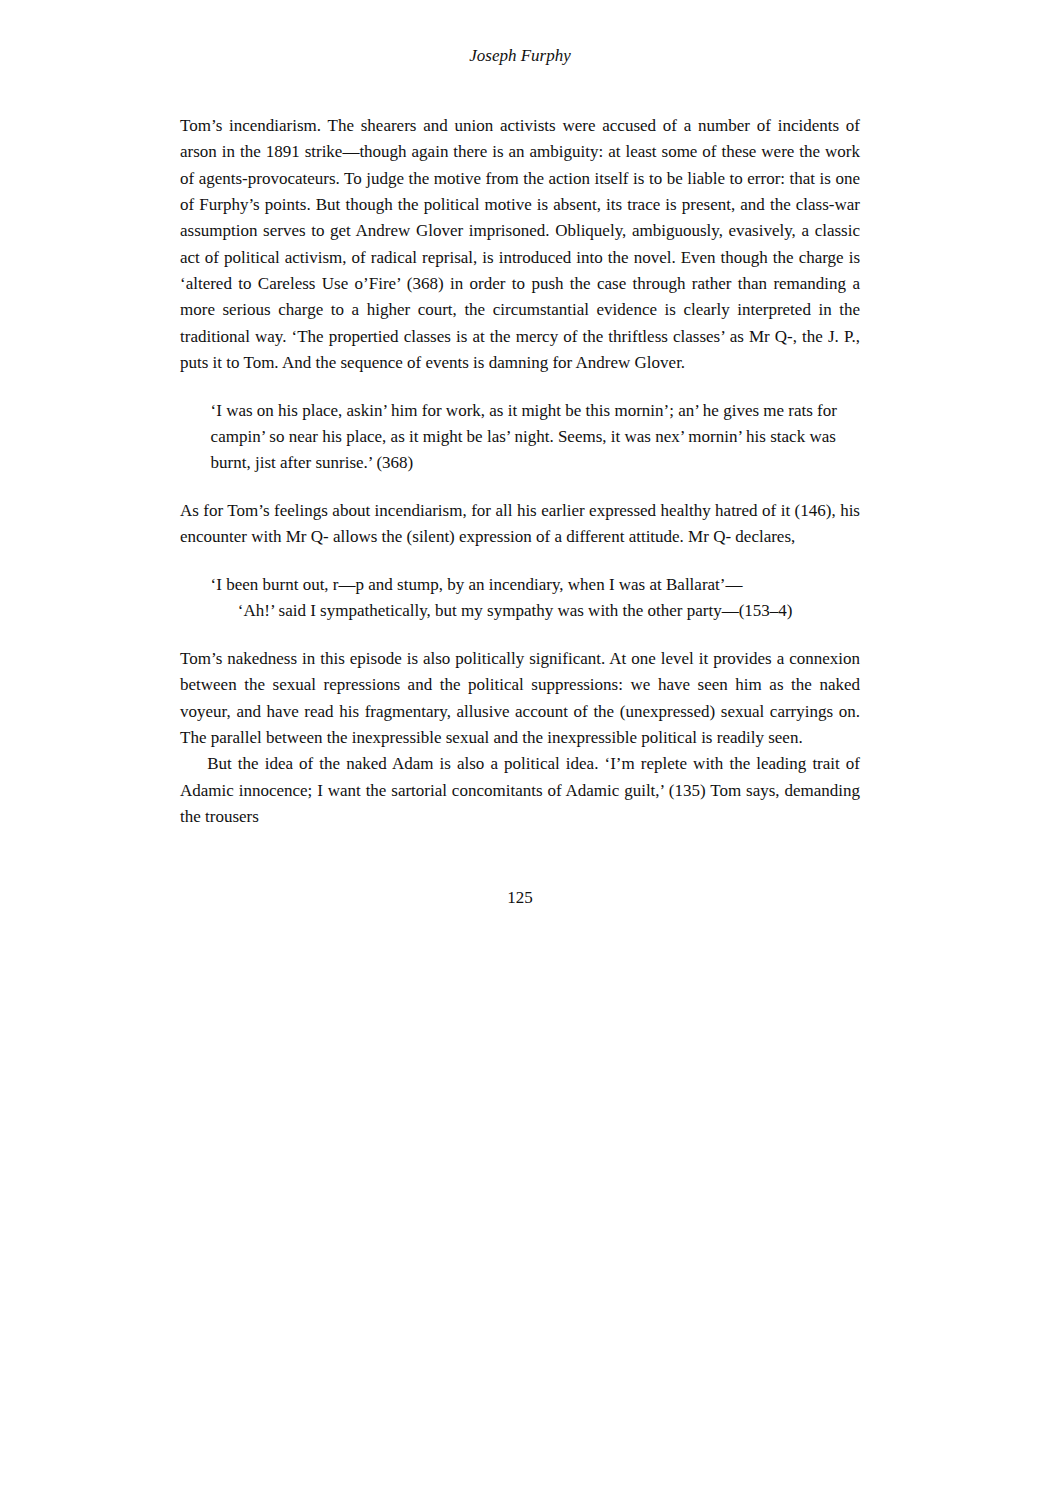Joseph Furphy
Tom’s incendiarism. The shearers and union activists were accused of a number of incidents of arson in the 1891 strike—though again there is an ambiguity: at least some of these were the work of agents-provocateurs. To judge the motive from the action itself is to be liable to error: that is one of Furphy’s points. But though the political motive is absent, its trace is present, and the class-war assumption serves to get Andrew Glover imprisoned. Obliquely, ambiguously, evasively, a classic act of political activism, of radical reprisal, is introduced into the novel. Even though the charge is ‘altered to Careless Use o’Fire’ (368) in order to push the case through rather than remanding a more serious charge to a higher court, the circumstantial evidence is clearly interpreted in the traditional way. ‘The propertied classes is at the mercy of the thriftless classes’ as Mr Q-, the J. P., puts it to Tom. And the sequence of events is damning for Andrew Glover.
‘I was on his place, askin’ him for work, as it might be this mornin’; an’ he gives me rats for campin’ so near his place, as it might be las’ night. Seems, it was nex’ mornin’ his stack was burnt, jist after sunrise.’ (368)
As for Tom’s feelings about incendiarism, for all his earlier expressed healthy hatred of it (146), his encounter with Mr Q- allows the (silent) expression of a different attitude. Mr Q- declares,
‘I been burnt out, r—p and stump, by an incendiary, when I was at Ballarat’—
‘Ah!’ said I sympathetically, but my sympathy was with the other party—(153–4)
Tom’s nakedness in this episode is also politically significant. At one level it provides a connexion between the sexual repressions and the political suppressions: we have seen him as the naked voyeur, and have read his fragmentary, allusive account of the (unexpressed) sexual carryings on. The parallel between the inexpressible sexual and the inexpressible political is readily seen.
But the idea of the naked Adam is also a political idea. ‘I’m replete with the leading trait of Adamic innocence; I want the sartorial concomitants of Adamic guilt,’ (135) Tom says, demanding the trousers
125